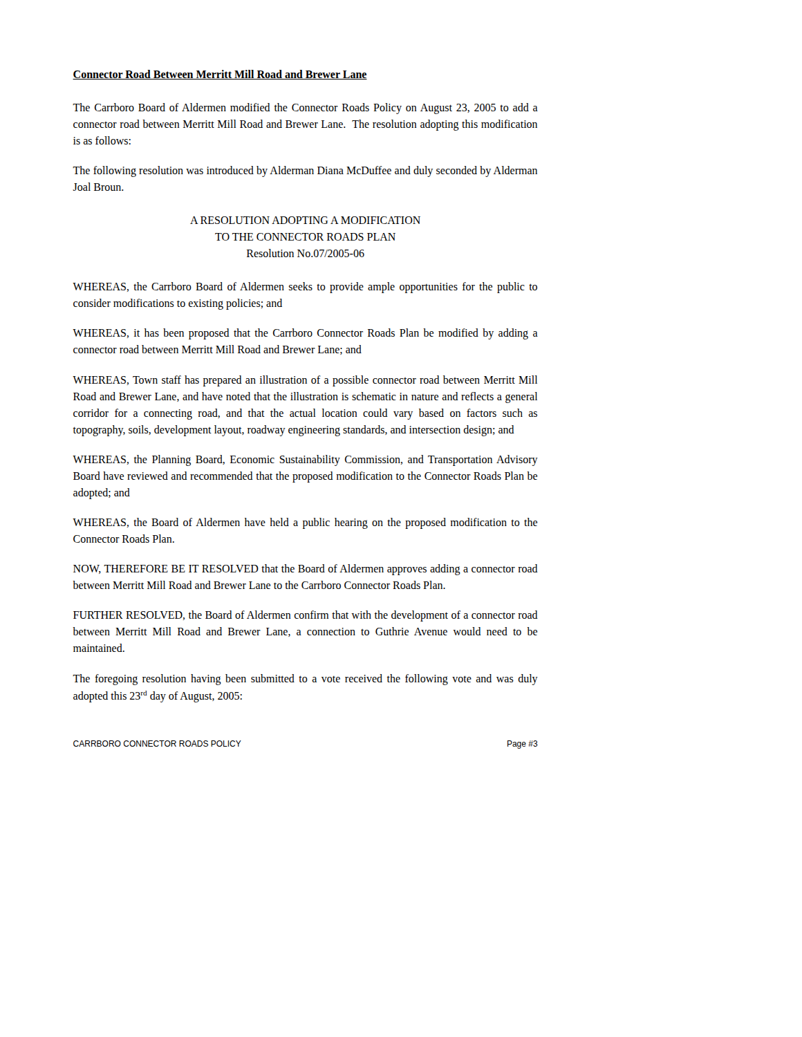Connector Road Between Merritt Mill Road and Brewer Lane
The Carrboro Board of Aldermen modified the Connector Roads Policy on August 23, 2005 to add a connector road between Merritt Mill Road and Brewer Lane. The resolution adopting this modification is as follows:
The following resolution was introduced by Alderman Diana McDuffee and duly seconded by Alderman Joal Broun.
A RESOLUTION ADOPTING A MODIFICATION
TO THE CONNECTOR ROADS PLAN
Resolution No.07/2005-06
WHEREAS, the Carrboro Board of Aldermen seeks to provide ample opportunities for the public to consider modifications to existing policies; and
WHEREAS, it has been proposed that the Carrboro Connector Roads Plan be modified by adding a connector road between Merritt Mill Road and Brewer Lane; and
WHEREAS, Town staff has prepared an illustration of a possible connector road between Merritt Mill Road and Brewer Lane, and have noted that the illustration is schematic in nature and reflects a general corridor for a connecting road, and that the actual location could vary based on factors such as topography, soils, development layout, roadway engineering standards, and intersection design; and
WHEREAS, the Planning Board, Economic Sustainability Commission, and Transportation Advisory Board have reviewed and recommended that the proposed modification to the Connector Roads Plan be adopted; and
WHEREAS, the Board of Aldermen have held a public hearing on the proposed modification to the Connector Roads Plan.
NOW, THEREFORE BE IT RESOLVED that the Board of Aldermen approves adding a connector road between Merritt Mill Road and Brewer Lane to the Carrboro Connector Roads Plan.
FURTHER RESOLVED, the Board of Aldermen confirm that with the development of a connector road between Merritt Mill Road and Brewer Lane, a connection to Guthrie Avenue would need to be maintained.
The foregoing resolution having been submitted to a vote received the following vote and was duly adopted this 23rd day of August, 2005:
CARRBORO CONNECTOR ROADS POLICY Page #3